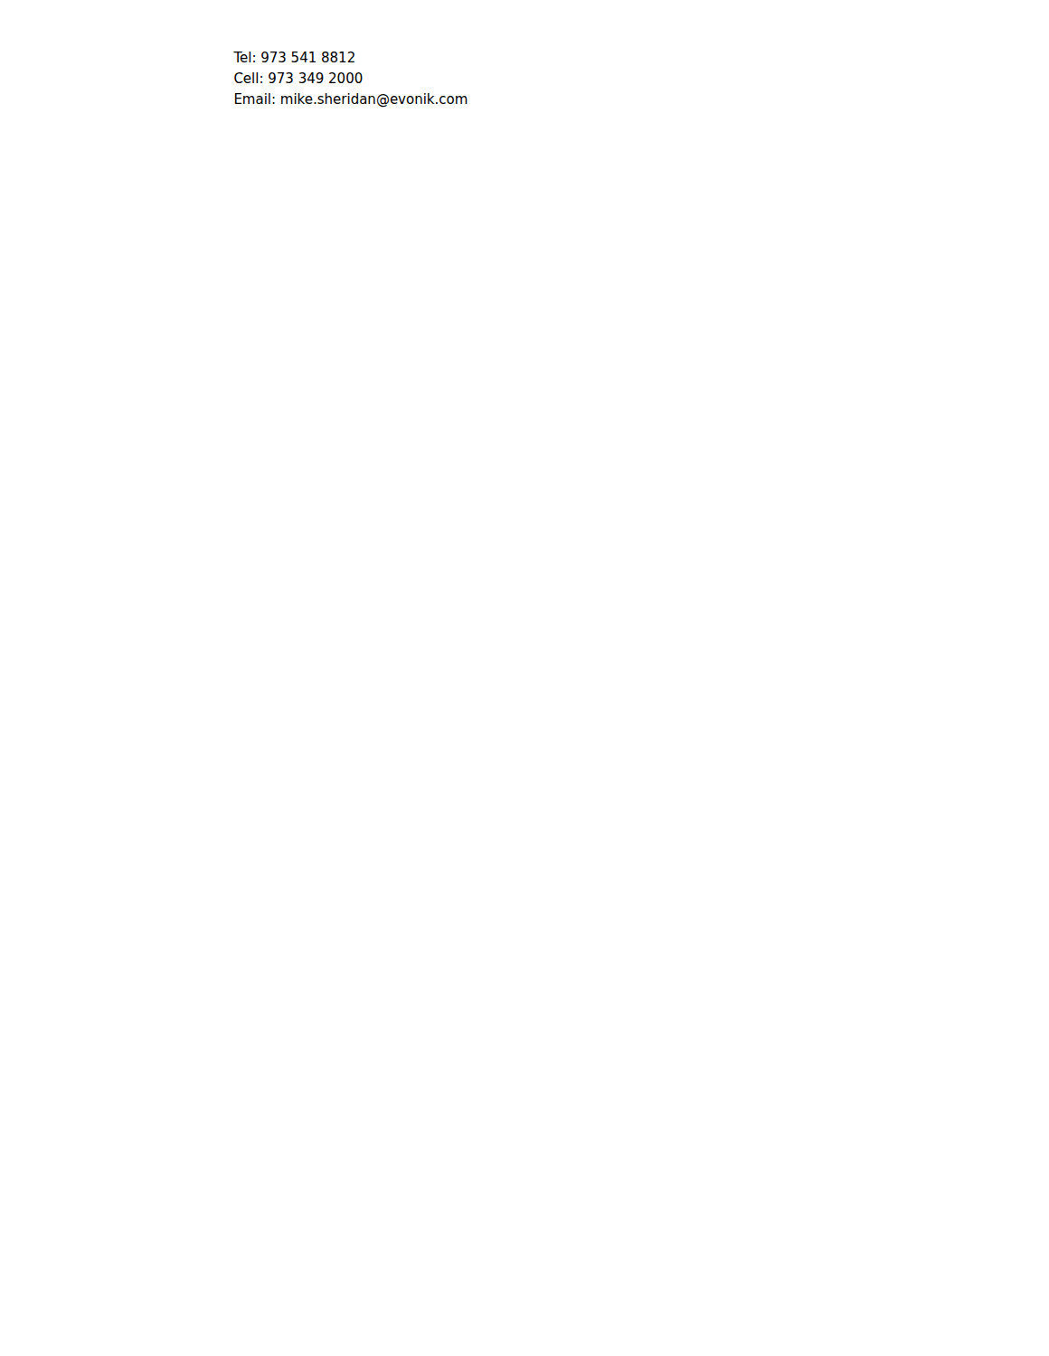Tel: 973 541 8812
Cell: 973 349 2000
Email: mike.sheridan@evonik.com